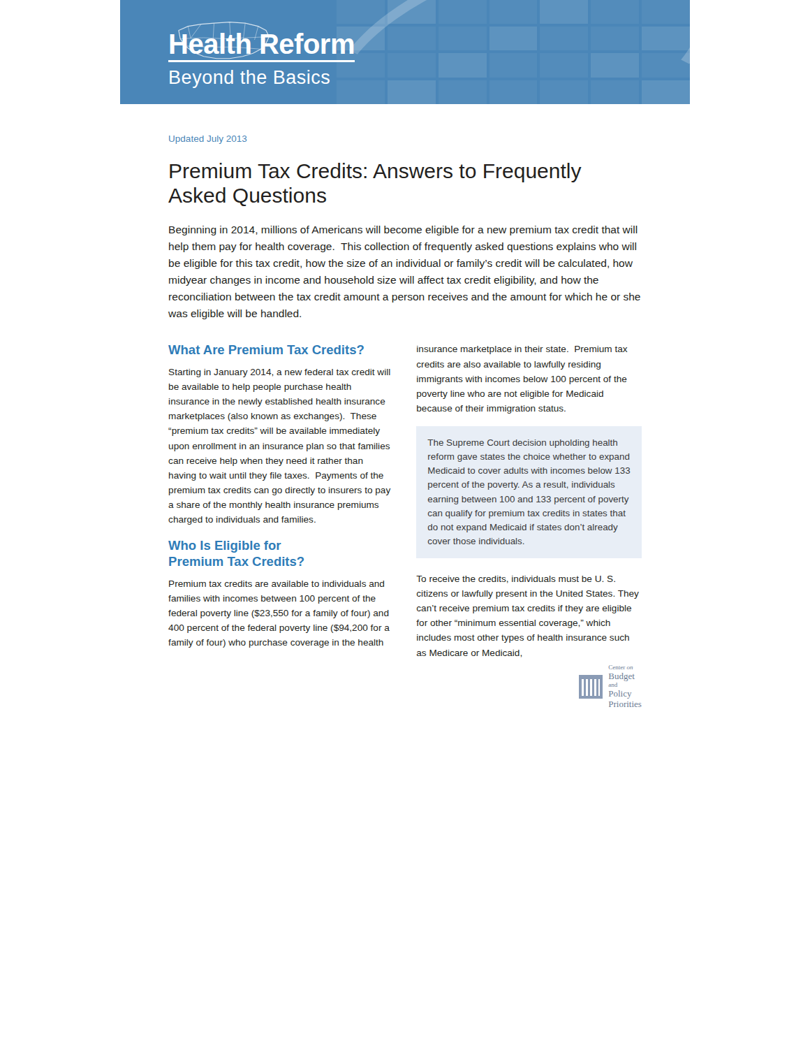Health Reform
Beyond the Basics
Updated July 2013
Premium Tax Credits: Answers to Frequently
Asked Questions
Beginning in 2014, millions of Americans will become eligible for a new premium tax credit that will help them pay for health coverage. This collection of frequently asked questions explains who will be eligible for this tax credit, how the size of an individual or family’s credit will be calculated, how midyear changes in income and household size will affect tax credit eligibility, and how the reconciliation between the tax credit amount a person receives and the amount for which he or she was eligible will be handled.
What Are Premium Tax Credits?
Starting in January 2014, a new federal tax credit will be available to help people purchase health insurance in the newly established health insurance marketplaces (also known as exchanges). These “premium tax credits” will be available immediately upon enrollment in an insurance plan so that families can receive help when they need it rather than having to wait until they file taxes. Payments of the premium tax credits can go directly to insurers to pay a share of the monthly health insurance premiums charged to individuals and families.
Who Is Eligible for
Premium Tax Credits?
Premium tax credits are available to individuals and families with incomes between 100 percent of the federal poverty line ($23,550 for a family of four) and 400 percent of the federal poverty line ($94,200 for a family of four) who purchase coverage in the health insurance marketplace in their state. Premium tax credits are also available to lawfully residing immigrants with incomes below 100 percent of the poverty line who are not eligible for Medicaid because of their immigration status.
The Supreme Court decision upholding health reform gave states the choice whether to expand Medicaid to cover adults with incomes below 133 percent of the poverty. As a result, individuals earning between 100 and 133 percent of poverty can qualify for premium tax credits in states that do not expand Medicaid if states don’t already cover those individuals.
To receive the credits, individuals must be U. S. citizens or lawfully present in the United States. They can’t receive premium tax credits if they are eligible for other “minimum essential coverage,” which includes most other types of health insurance such as Medicare or Medicaid,
Center on Budget and Policy Priorities